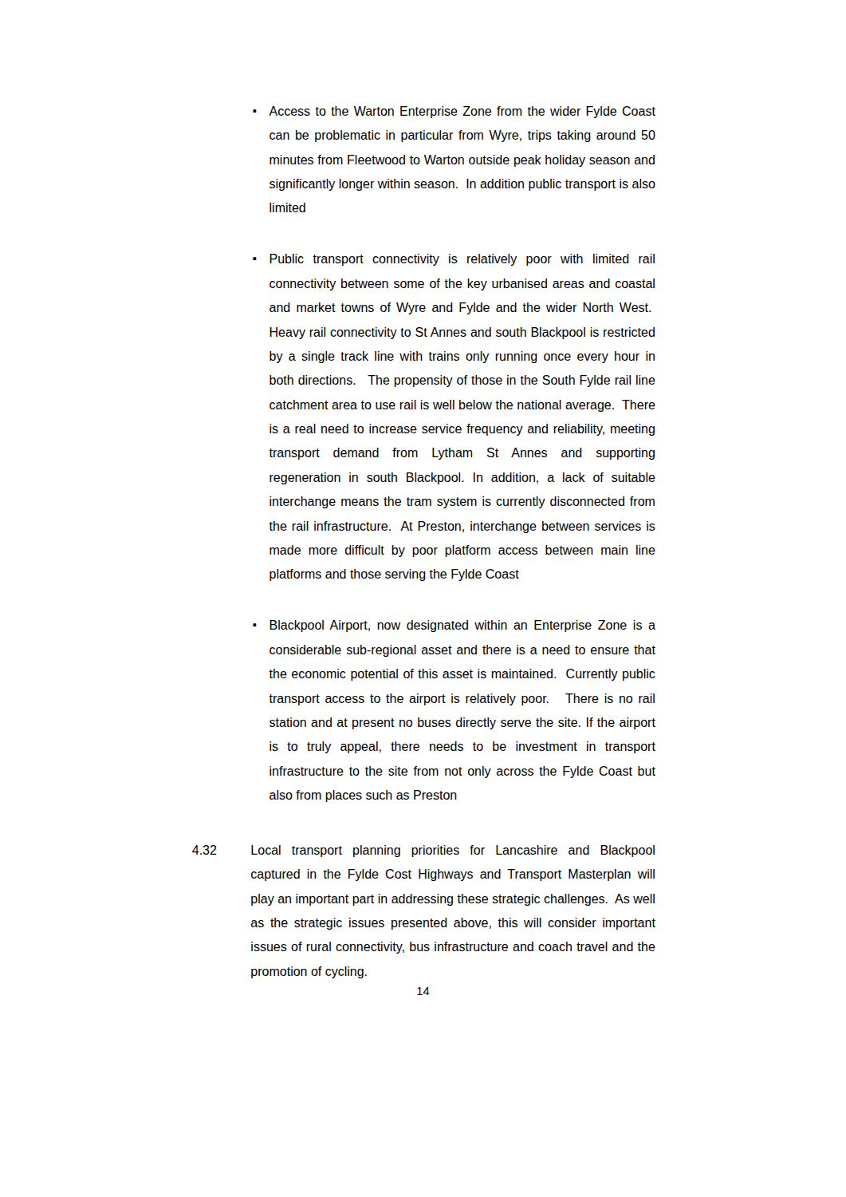Access to the Warton Enterprise Zone from the wider Fylde Coast can be problematic in particular from Wyre, trips taking around 50 minutes from Fleetwood to Warton outside peak holiday season and significantly longer within season. In addition public transport is also limited
Public transport connectivity is relatively poor with limited rail connectivity between some of the key urbanised areas and coastal and market towns of Wyre and Fylde and the wider North West. Heavy rail connectivity to St Annes and south Blackpool is restricted by a single track line with trains only running once every hour in both directions. The propensity of those in the South Fylde rail line catchment area to use rail is well below the national average. There is a real need to increase service frequency and reliability, meeting transport demand from Lytham St Annes and supporting regeneration in south Blackpool. In addition, a lack of suitable interchange means the tram system is currently disconnected from the rail infrastructure. At Preston, interchange between services is made more difficult by poor platform access between main line platforms and those serving the Fylde Coast
Blackpool Airport, now designated within an Enterprise Zone is a considerable sub-regional asset and there is a need to ensure that the economic potential of this asset is maintained. Currently public transport access to the airport is relatively poor. There is no rail station and at present no buses directly serve the site. If the airport is to truly appeal, there needs to be investment in transport infrastructure to the site from not only across the Fylde Coast but also from places such as Preston
4.32
Local transport planning priorities for Lancashire and Blackpool captured in the Fylde Cost Highways and Transport Masterplan will play an important part in addressing these strategic challenges. As well as the strategic issues presented above, this will consider important issues of rural connectivity, bus infrastructure and coach travel and the promotion of cycling.
14